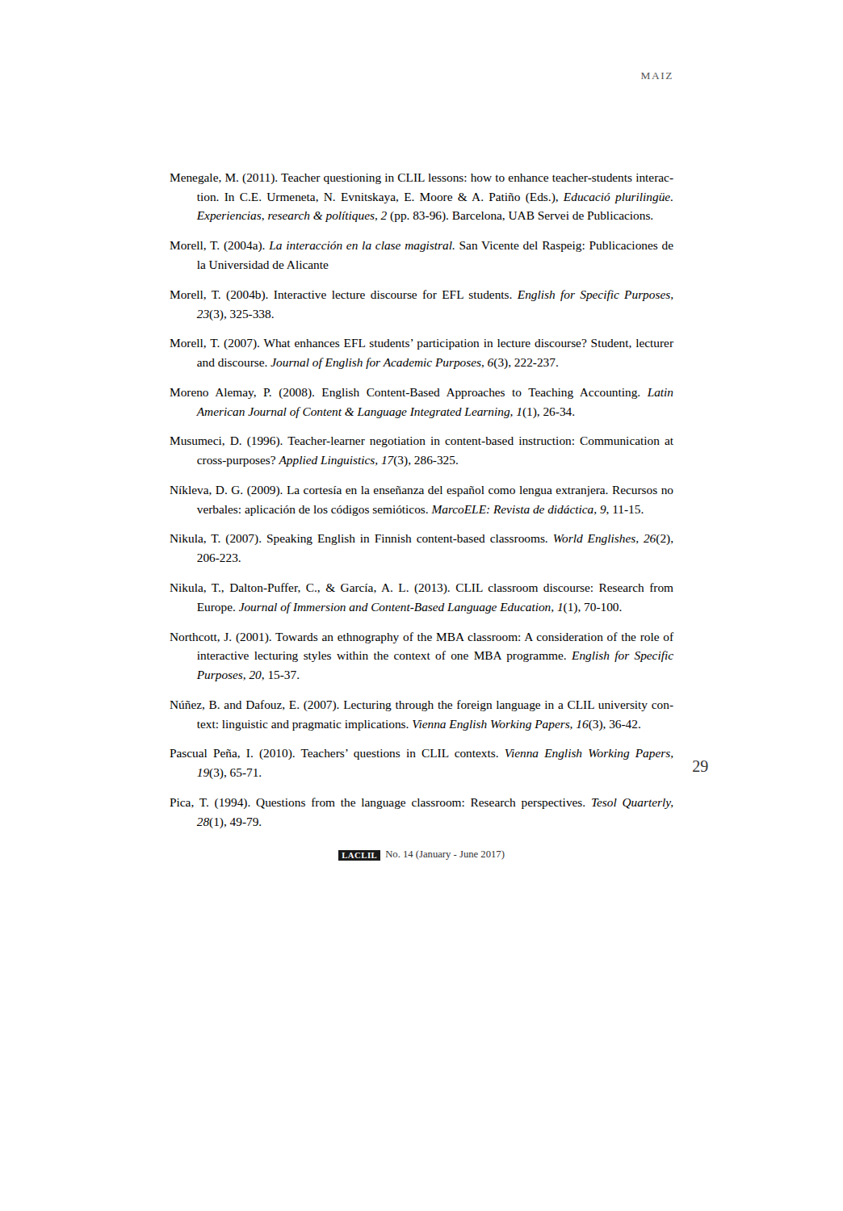MAIZ
Menegale, M. (2011). Teacher questioning in CLIL lessons: how to enhance teacher-students interaction. In C.E. Urmeneta, N. Evnitskaya, E. Moore & A. Patiño (Eds.), Educació plurilingüe. Experiencias, research & polítiques, 2 (pp. 83-96). Barcelona, UAB Servei de Publicacions.
Morell, T. (2004a). La interacción en la clase magistral. San Vicente del Raspeig: Publicaciones de la Universidad de Alicante
Morell, T. (2004b). Interactive lecture discourse for EFL students. English for Specific Purposes, 23(3), 325-338.
Morell, T. (2007). What enhances EFL students’ participation in lecture discourse? Student, lecturer and discourse. Journal of English for Academic Purposes, 6(3), 222-237.
Moreno Alemay, P. (2008). English Content-Based Approaches to Teaching Accounting. Latin American Journal of Content & Language Integrated Learning, 1(1), 26-34.
Musumeci, D. (1996). Teacher-learner negotiation in content-based instruction: Communication at cross-purposes? Applied Linguistics, 17(3), 286-325.
Níkleva, D. G. (2009). La cortesía en la enseñanza del español como lengua extranjera. Recursos no verbales: aplicación de los códigos semióticos. MarcoELE: Revista de didáctica, 9, 11-15.
Nikula, T. (2007). Speaking English in Finnish content-based classrooms. World Englishes, 26(2), 206-223.
Nikula, T., Dalton-Puffer, C., & García, A. L. (2013). CLIL classroom discourse: Research from Europe. Journal of Immersion and Content-Based Language Education, 1(1), 70-100.
Northcott, J. (2001). Towards an ethnography of the MBA classroom: A consideration of the role of interactive lecturing styles within the context of one MBA programme. English for Specific Purposes, 20, 15-37.
Núñez, B. and Dafouz, E. (2007). Lecturing through the foreign language in a CLIL university context: linguistic and pragmatic implications. Vienna English Working Papers, 16(3), 36-42.
Pascual Peña, I. (2010). Teachers’ questions in CLIL contexts. Vienna English Working Papers, 19(3), 65-71.
Pica, T. (1994). Questions from the language classroom: Research perspectives. Tesol Quarterly, 28(1), 49-79.
29
LACLILNo. 14 (January - June 2017)